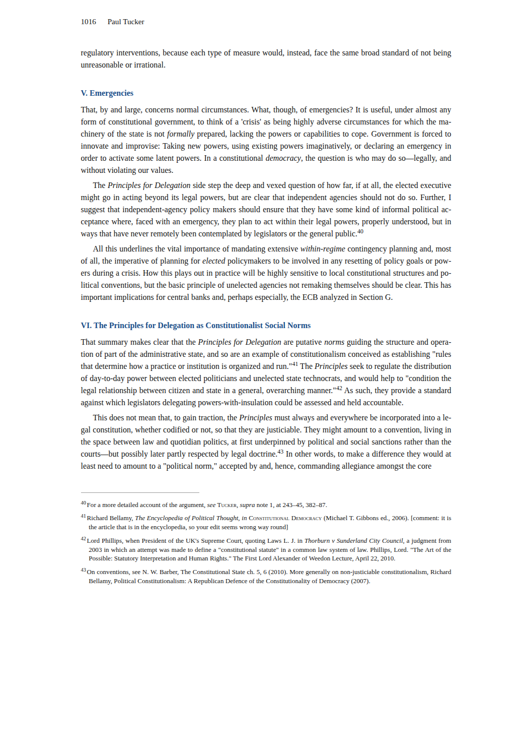1016 Paul Tucker
regulatory interventions, because each type of measure would, instead, face the same broad standard of not being unreasonable or irrational.
V. Emergencies
That, by and large, concerns normal circumstances. What, though, of emergencies? It is useful, under almost any form of constitutional government, to think of a 'crisis' as being highly adverse circumstances for which the machinery of the state is not formally prepared, lacking the powers or capabilities to cope. Government is forced to innovate and improvise: Taking new powers, using existing powers imaginatively, or declaring an emergency in order to activate some latent powers. In a constitutional democracy, the question is who may do so—legally, and without violating our values.
The Principles for Delegation side step the deep and vexed question of how far, if at all, the elected executive might go in acting beyond its legal powers, but are clear that independent agencies should not do so. Further, I suggest that independent-agency policy makers should ensure that they have some kind of informal political acceptance where, faced with an emergency, they plan to act within their legal powers, properly understood, but in ways that have never remotely been contemplated by legislators or the general public.40
All this underlines the vital importance of mandating extensive within-regime contingency planning and, most of all, the imperative of planning for elected policymakers to be involved in any resetting of policy goals or powers during a crisis. How this plays out in practice will be highly sensitive to local constitutional structures and political conventions, but the basic principle of unelected agencies not remaking themselves should be clear. This has important implications for central banks and, perhaps especially, the ECB analyzed in Section G.
VI. The Principles for Delegation as Constitutionalist Social Norms
That summary makes clear that the Principles for Delegation are putative norms guiding the structure and operation of part of the administrative state, and so are an example of constitutionalism conceived as establishing "rules that determine how a practice or institution is organized and run."41 The Principles seek to regulate the distribution of day-to-day power between elected politicians and unelected state technocrats, and would help to "condition the legal relationship between citizen and state in a general, overarching manner."42 As such, they provide a standard against which legislators delegating powers-with-insulation could be assessed and held accountable.
This does not mean that, to gain traction, the Principles must always and everywhere be incorporated into a legal constitution, whether codified or not, so that they are justiciable. They might amount to a convention, living in the space between law and quotidian politics, at first underpinned by political and social sanctions rather than the courts—but possibly later partly respected by legal doctrine.43 In other words, to make a difference they would at least need to amount to a "political norm," accepted by and, hence, commanding allegiance amongst the core
40 For a more detailed account of the argument, see Tucker, supra note 1, at 243–45, 382–87.
41 Richard Bellamy, The Encyclopedia of Political Thought, in Constitutional Democracy (Michael T. Gibbons ed., 2006). [comment: it is the article that is in the encyclopedia, so your edit seems wrong way round]
42 Lord Phillips, when President of the UK's Supreme Court, quoting Laws L. J. in Thorburn v Sunderland City Council, a judgment from 2003 in which an attempt was made to define a "constitutional statute" in a common law system of law. Phillips, Lord. "The Art of the Possible: Statutory Interpretation and Human Rights." The First Lord Alexander of Weedon Lecture, April 22, 2010.
43 On conventions, see N. W. Barber, The Constitutional State ch. 5, 6 (2010). More generally on non-justiciable constitutionalism, Richard Bellamy, Political Constitutionalism: A Republican Defence of the Constitutionality of Democracy (2007).